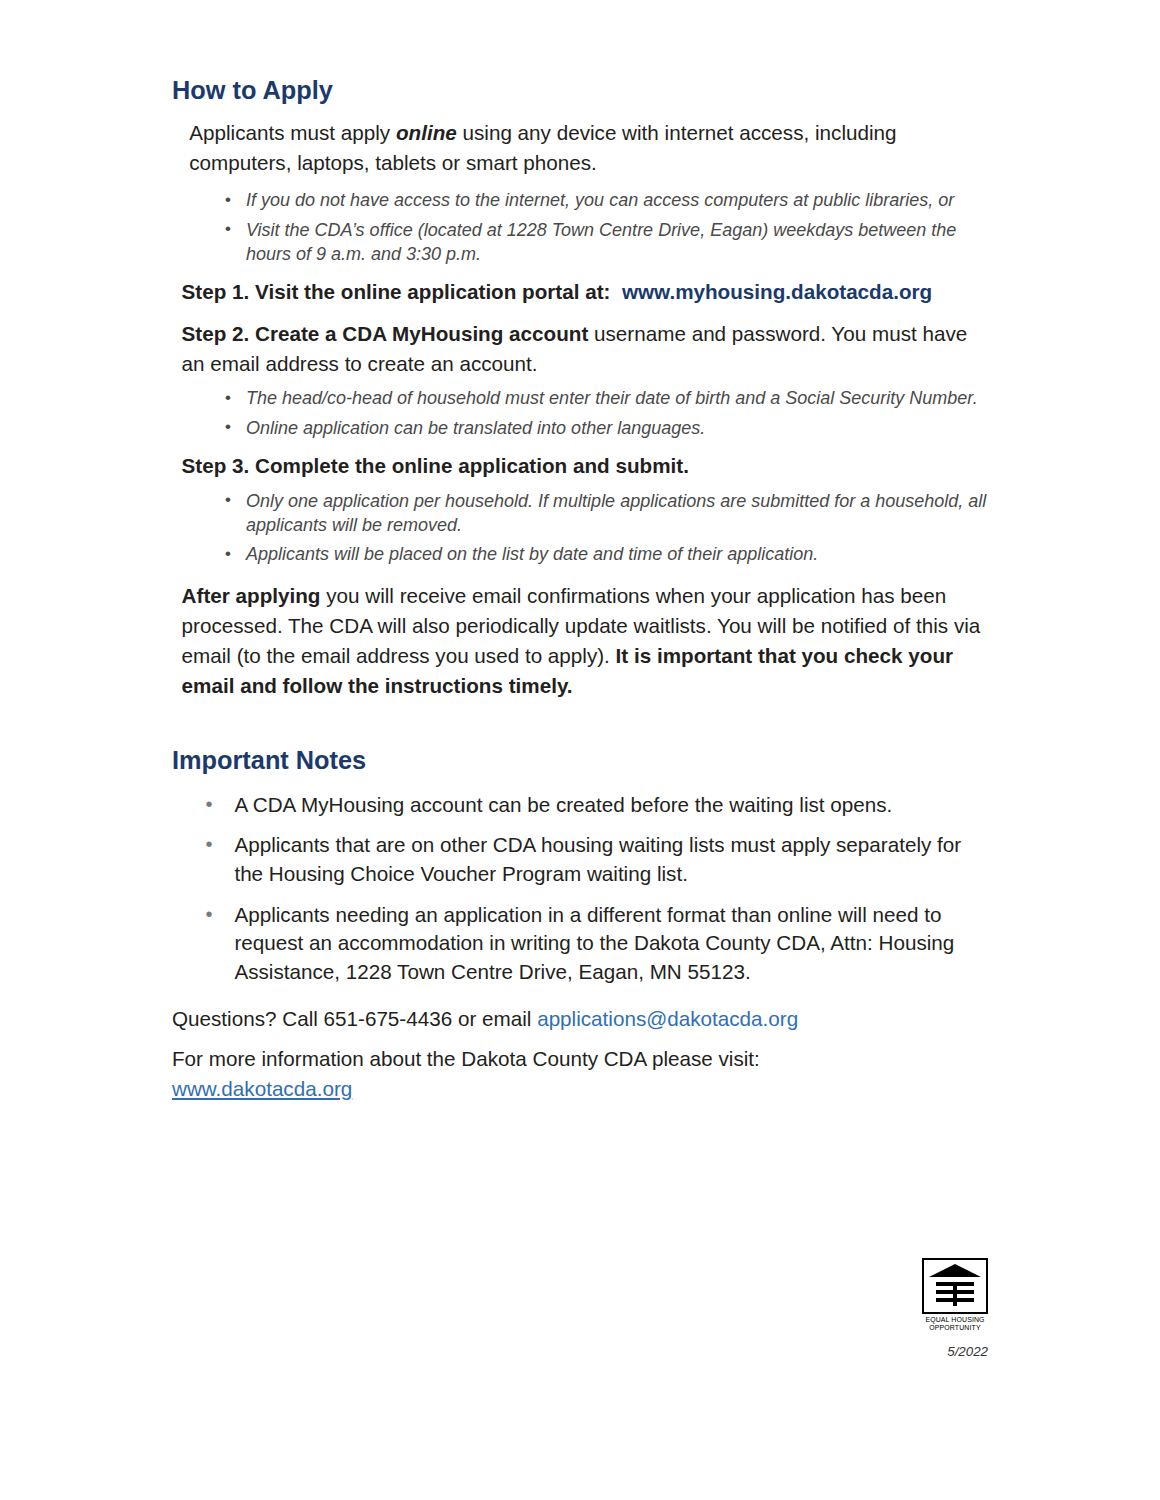How to Apply
Applicants must apply online using any device with internet access, including computers, laptops, tablets or smart phones.
If you do not have access to the internet, you can access computers at public libraries, or
Visit the CDA’s office (located at 1228 Town Centre Drive, Eagan) weekdays between the hours of 9 a.m. and 3:30 p.m.
Step 1. Visit the online application portal at: www.myhousing.dakotacda.org
Step 2. Create a CDA MyHousing account username and password. You must have an email address to create an account.
The head/co-head of household must enter their date of birth and a Social Security Number.
Online application can be translated into other languages.
Step 3. Complete the online application and submit.
Only one application per household. If multiple applications are submitted for a household, all applicants will be removed.
Applicants will be placed on the list by date and time of their application.
After applying you will receive email confirmations when your application has been processed. The CDA will also periodically update waitlists. You will be notified of this via email (to the email address you used to apply). It is important that you check your email and follow the instructions timely.
Important Notes
A CDA MyHousing account can be created before the waiting list opens.
Applicants that are on other CDA housing waiting lists must apply separately for the Housing Choice Voucher Program waiting list.
Applicants needing an application in a different format than online will need to request an accommodation in writing to the Dakota County CDA, Attn: Housing Assistance, 1228 Town Centre Drive, Eagan, MN 55123.
Questions? Call 651-675-4436 or email applications@dakotacda.org
For more information about the Dakota County CDA please visit:
www.dakotacda.org
EQUAL HOUSING
OPPORTUNITY
5/2022